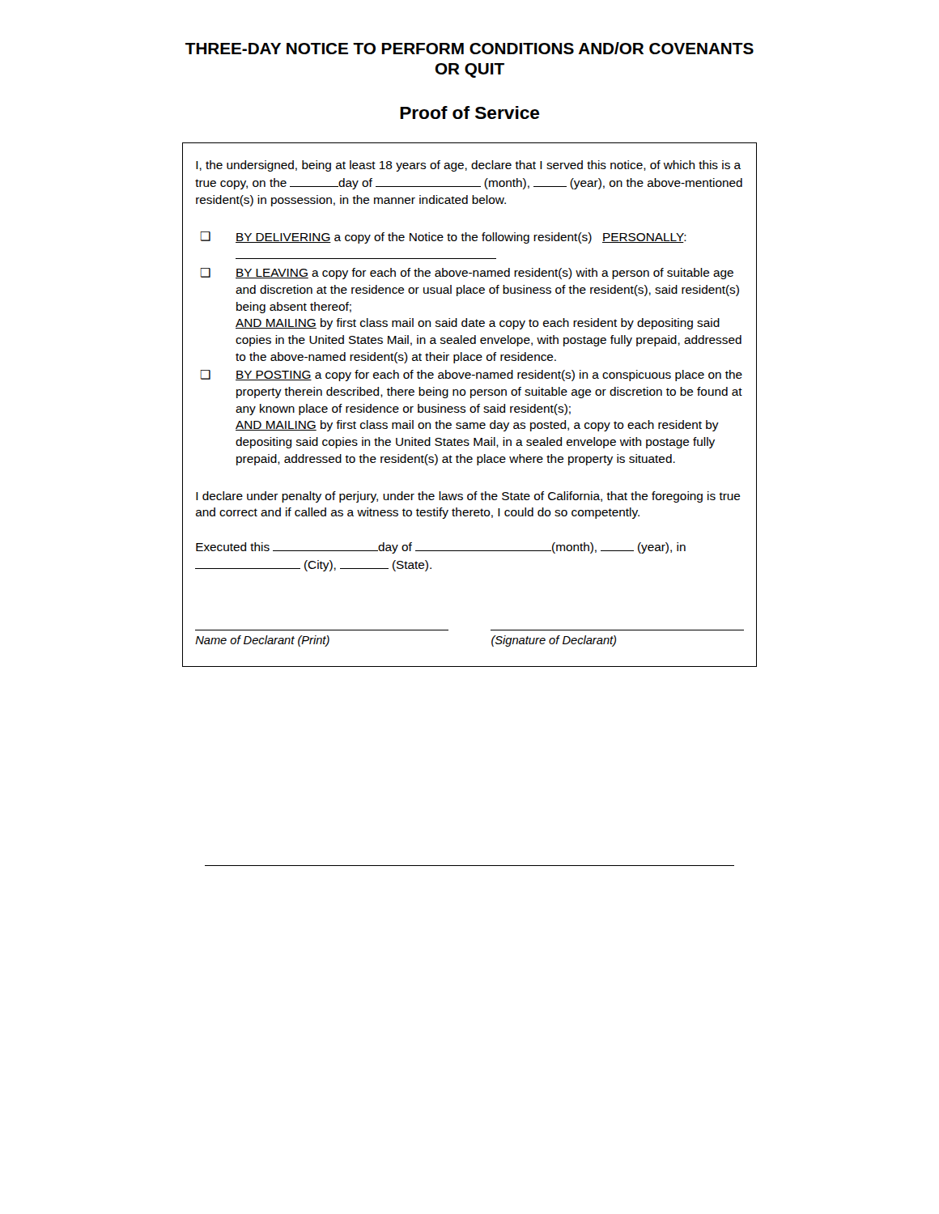THREE-DAY NOTICE TO PERFORM CONDITIONS AND/OR COVENANTS OR QUIT
Proof of Service
I, the undersigned, being at least 18 years of age, declare that I served this notice, of which this is a true copy, on the day of (month), (year), on the above-mentioned resident(s) in possession, in the manner indicated below.
❑ BY DELIVERING a copy of the Notice to the following resident(s) PERSONALLY:
❑ BY LEAVING a copy for each of the above-named resident(s) with a person of suitable age and discretion at the residence or usual place of business of the resident(s), said resident(s) being absent thereof; AND MAILING by first class mail on said date a copy to each resident by depositing said copies in the United States Mail, in a sealed envelope, with postage fully prepaid, addressed to the above-named resident(s) at their place of residence.
❑ BY POSTING a copy for each of the above-named resident(s) in a conspicuous place on the property therein described, there being no person of suitable age or discretion to be found at any known place of residence or business of said resident(s); AND MAILING by first class mail on the same day as posted, a copy to each resident by depositing said copies in the United States Mail, in a sealed envelope with postage fully prepaid, addressed to the resident(s) at the place where the property is situated.
I declare under penalty of perjury, under the laws of the State of California, that the foregoing is true and correct and if called as a witness to testify thereto, I could do so competently.
Executed this day of (month), (year), in (City), (State).
Name of Declarant (Print)
(Signature of Declarant)